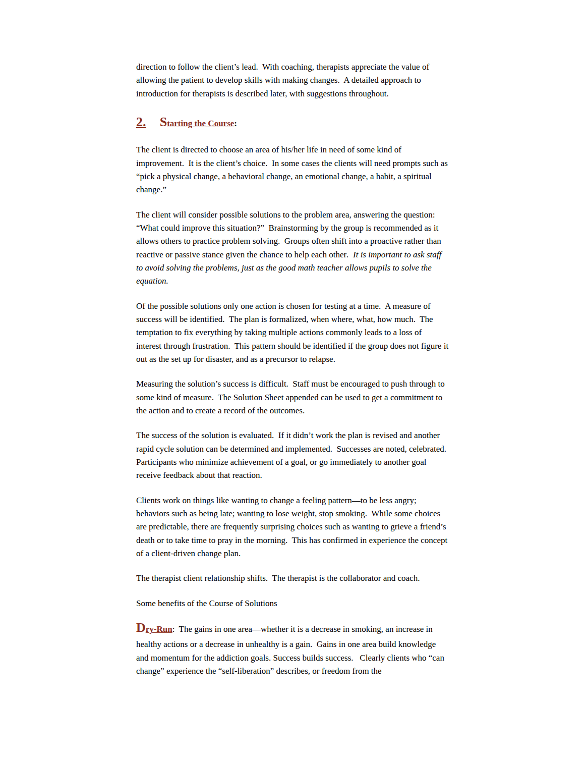direction to follow the client’s lead. With coaching, therapists appreciate the value of allowing the patient to develop skills with making changes. A detailed approach to introduction for therapists is described later, with suggestions throughout.
2. Starting the Course:
The client is directed to choose an area of his/her life in need of some kind of improvement. It is the client’s choice. In some cases the clients will need prompts such as “pick a physical change, a behavioral change, an emotional change, a habit, a spiritual change.”
The client will consider possible solutions to the problem area, answering the question: “What could improve this situation?” Brainstorming by the group is recommended as it allows others to practice problem solving. Groups often shift into a proactive rather than reactive or passive stance given the chance to help each other. It is important to ask staff to avoid solving the problems, just as the good math teacher allows pupils to solve the equation.
Of the possible solutions only one action is chosen for testing at a time. A measure of success will be identified. The plan is formalized, when where, what, how much. The temptation to fix everything by taking multiple actions commonly leads to a loss of interest through frustration. This pattern should be identified if the group does not figure it out as the set up for disaster, and as a precursor to relapse.
Measuring the solution’s success is difficult. Staff must be encouraged to push through to some kind of measure. The Solution Sheet appended can be used to get a commitment to the action and to create a record of the outcomes.
The success of the solution is evaluated. If it didn’t work the plan is revised and another rapid cycle solution can be determined and implemented. Successes are noted, celebrated. Participants who minimize achievement of a goal, or go immediately to another goal receive feedback about that reaction.
Clients work on things like wanting to change a feeling pattern—to be less angry; behaviors such as being late; wanting to lose weight, stop smoking. While some choices are predictable, there are frequently surprising choices such as wanting to grieve a friend’s death or to take time to pray in the morning. This has confirmed in experience the concept of a client-driven change plan.
The therapist client relationship shifts. The therapist is the collaborator and coach.
Some benefits of the Course of Solutions
Dry-Run: The gains in one area—whether it is a decrease in smoking, an increase in healthy actions or a decrease in unhealthy is a gain. Gains in one area build knowledge and momentum for the addiction goals. Success builds success. Clearly clients who “can change” experience the “self-liberation” describes, or freedom from the